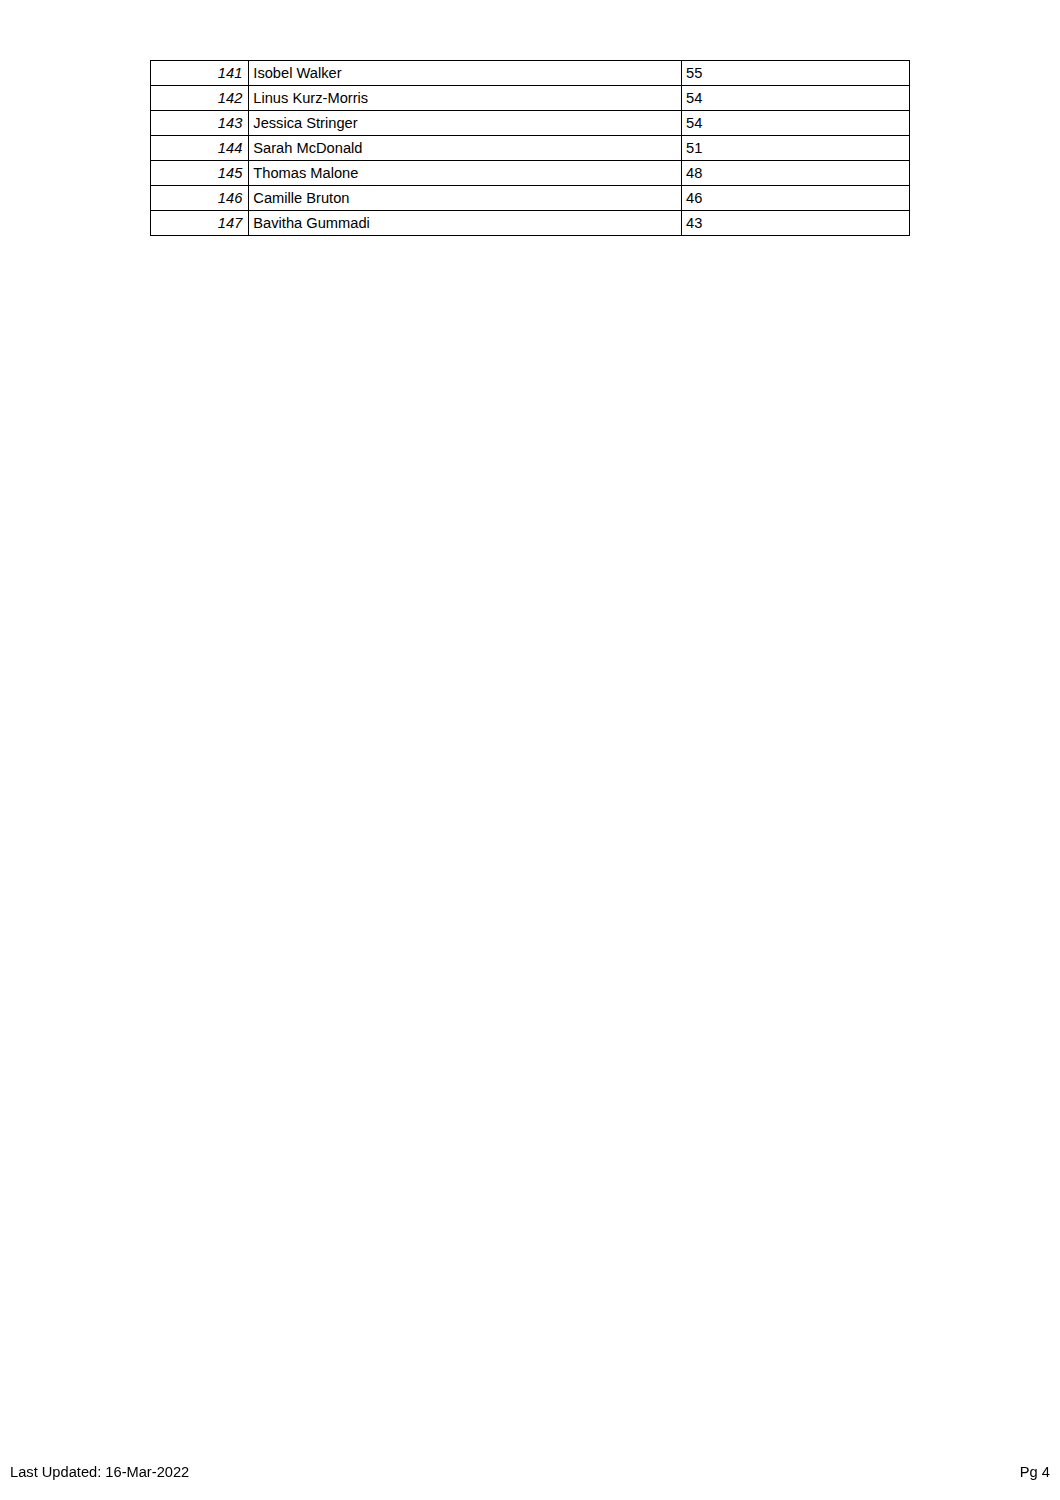| 141 | Isobel Walker | 55 |
| 142 | Linus Kurz-Morris | 54 |
| 143 | Jessica Stringer | 54 |
| 144 | Sarah McDonald | 51 |
| 145 | Thomas Malone | 48 |
| 146 | Camille Bruton | 46 |
| 147 | Bavitha Gummadi | 43 |
Last Updated: 16-Mar-2022 Pg 4